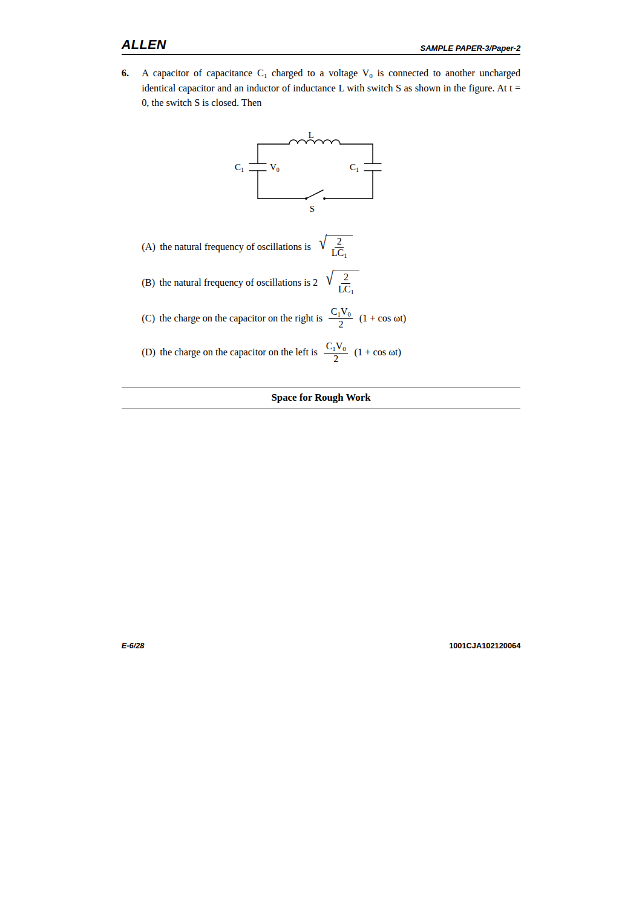SAMPLE PAPER-3/Paper-2
ALLEN
6.
A capacitor of capacitance C1 charged to a voltage V0 is connected to another uncharged identical capacitor and an inductor of inductance L with switch S as shown in the figure. At t = 0, the switch S is closed. Then
LC circuit with two identical capacitors and a switch L C1 V0 C1 S
(A) the natural frequency of oscillations is √ 2 LC1
(B) the natural frequency of oscillations is 2 √ 2 LC1
(C) the charge on the capacitor on the right is C1V0 2 (1 + cos ωt)
(D) the charge on the capacitor on the left is C1V0 2 (1 + cos ωt)
Space for Rough Work
E-6/28
1001CJA102120064